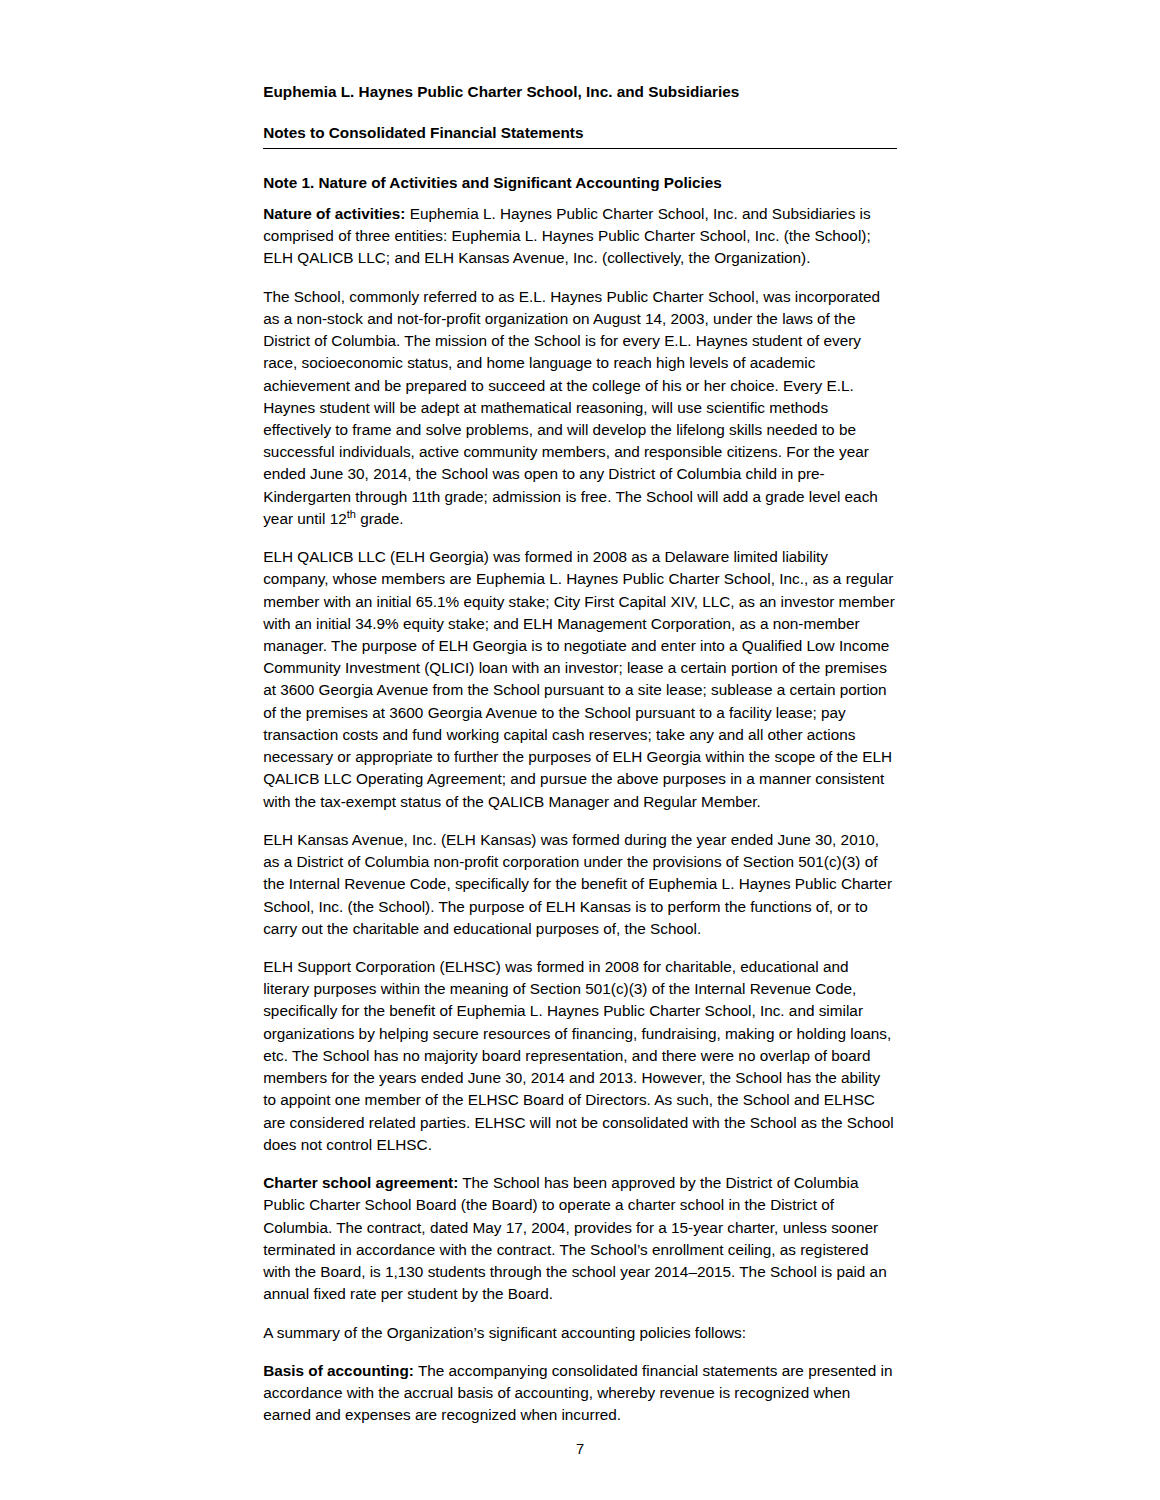Euphemia L. Haynes Public Charter School, Inc. and Subsidiaries
Notes to Consolidated Financial Statements
Note 1. Nature of Activities and Significant Accounting Policies
Nature of activities: Euphemia L. Haynes Public Charter School, Inc. and Subsidiaries is comprised of three entities: Euphemia L. Haynes Public Charter School, Inc. (the School); ELH QALICB LLC; and ELH Kansas Avenue, Inc. (collectively, the Organization).
The School, commonly referred to as E.L. Haynes Public Charter School, was incorporated as a non-stock and not-for-profit organization on August 14, 2003, under the laws of the District of Columbia. The mission of the School is for every E.L. Haynes student of every race, socioeconomic status, and home language to reach high levels of academic achievement and be prepared to succeed at the college of his or her choice. Every E.L. Haynes student will be adept at mathematical reasoning, will use scientific methods effectively to frame and solve problems, and will develop the lifelong skills needed to be successful individuals, active community members, and responsible citizens. For the year ended June 30, 2014, the School was open to any District of Columbia child in pre-Kindergarten through 11th grade; admission is free. The School will add a grade level each year until 12th grade.
ELH QALICB LLC (ELH Georgia) was formed in 2008 as a Delaware limited liability company, whose members are Euphemia L. Haynes Public Charter School, Inc., as a regular member with an initial 65.1% equity stake; City First Capital XIV, LLC, as an investor member with an initial 34.9% equity stake; and ELH Management Corporation, as a non-member manager. The purpose of ELH Georgia is to negotiate and enter into a Qualified Low Income Community Investment (QLICI) loan with an investor; lease a certain portion of the premises at 3600 Georgia Avenue from the School pursuant to a site lease; sublease a certain portion of the premises at 3600 Georgia Avenue to the School pursuant to a facility lease; pay transaction costs and fund working capital cash reserves; take any and all other actions necessary or appropriate to further the purposes of ELH Georgia within the scope of the ELH QALICB LLC Operating Agreement; and pursue the above purposes in a manner consistent with the tax-exempt status of the QALICB Manager and Regular Member.
ELH Kansas Avenue, Inc. (ELH Kansas) was formed during the year ended June 30, 2010, as a District of Columbia non-profit corporation under the provisions of Section 501(c)(3) of the Internal Revenue Code, specifically for the benefit of Euphemia L. Haynes Public Charter School, Inc. (the School). The purpose of ELH Kansas is to perform the functions of, or to carry out the charitable and educational purposes of, the School.
ELH Support Corporation (ELHSC) was formed in 2008 for charitable, educational and literary purposes within the meaning of Section 501(c)(3) of the Internal Revenue Code, specifically for the benefit of Euphemia L. Haynes Public Charter School, Inc. and similar organizations by helping secure resources of financing, fundraising, making or holding loans, etc. The School has no majority board representation, and there were no overlap of board members for the years ended June 30, 2014 and 2013. However, the School has the ability to appoint one member of the ELHSC Board of Directors. As such, the School and ELHSC are considered related parties. ELHSC will not be consolidated with the School as the School does not control ELHSC.
Charter school agreement: The School has been approved by the District of Columbia Public Charter School Board (the Board) to operate a charter school in the District of Columbia. The contract, dated May 17, 2004, provides for a 15-year charter, unless sooner terminated in accordance with the contract. The School’s enrollment ceiling, as registered with the Board, is 1,130 students through the school year 2014–2015. The School is paid an annual fixed rate per student by the Board.
A summary of the Organization’s significant accounting policies follows:
Basis of accounting: The accompanying consolidated financial statements are presented in accordance with the accrual basis of accounting, whereby revenue is recognized when earned and expenses are recognized when incurred.
7